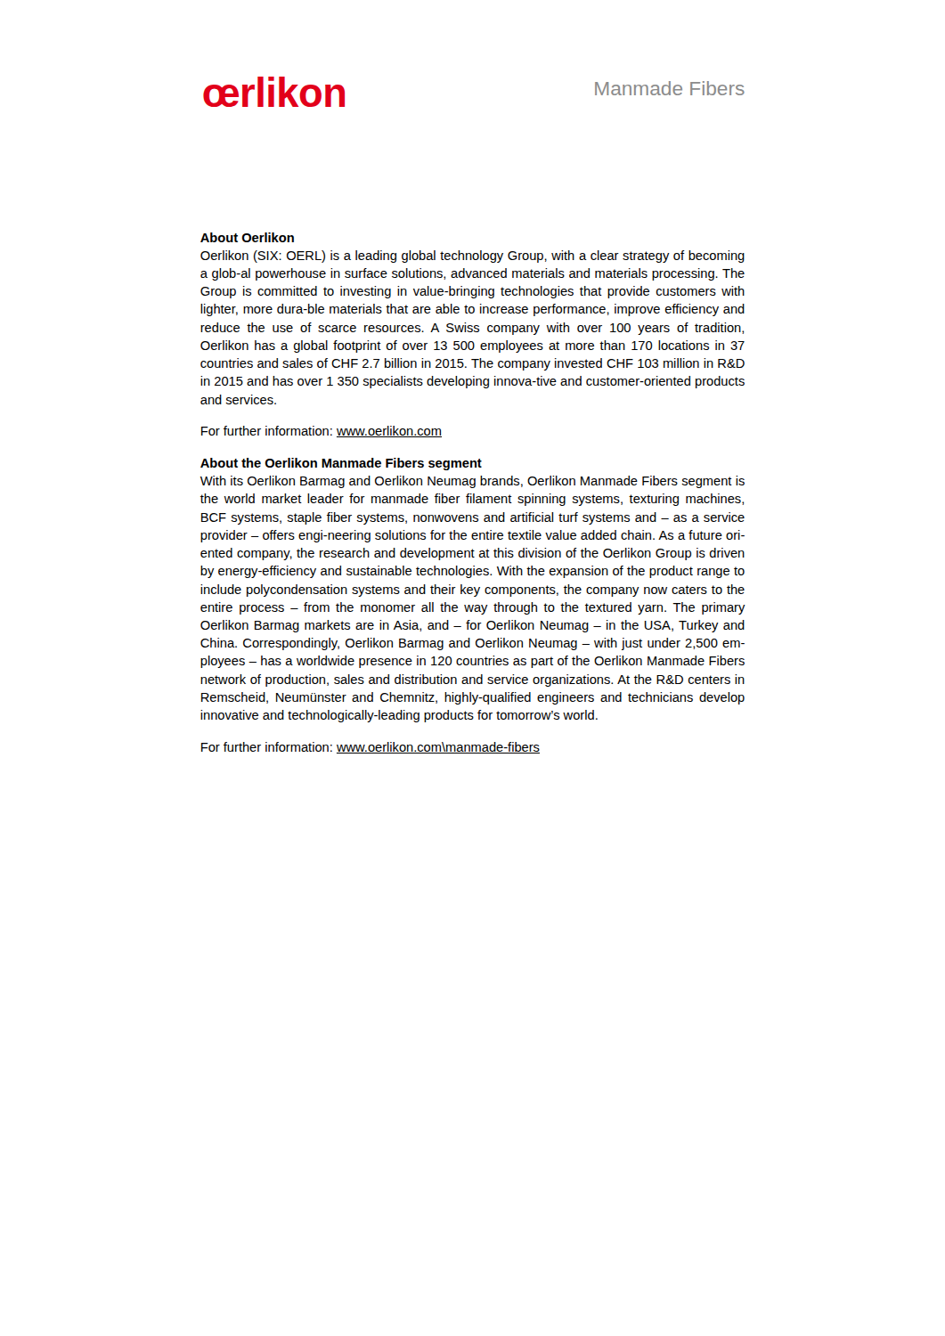œrlikon
Manmade Fibers
About Oerlikon
Oerlikon (SIX: OERL) is a leading global technology Group, with a clear strategy of becoming a glob-al powerhouse in surface solutions, advanced materials and materials processing. The Group is committed to investing in value-bringing technologies that provide customers with lighter, more dura-ble materials that are able to increase performance, improve efficiency and reduce the use of scarce resources. A Swiss company with over 100 years of tradition, Oerlikon has a global footprint of over 13 500 employees at more than 170 locations in 37 countries and sales of CHF 2.7 billion in 2015. The company invested CHF 103 million in R&D in 2015 and has over 1 350 specialists developing innova-tive and customer-oriented products and services.
For further information: www.oerlikon.com
About the Oerlikon Manmade Fibers segment
With its Oerlikon Barmag and Oerlikon Neumag brands, Oerlikon Manmade Fibers segment is the world market leader for manmade fiber filament spinning systems, texturing machines, BCF systems, staple fiber systems, nonwovens and artificial turf systems and – as a service provider – offers engi-neering solutions for the entire textile value added chain. As a future oriented company, the research and development at this division of the Oerlikon Group is driven by energy-efficiency and sustainable technologies. With the expansion of the product range to include polycondensation systems and their key components, the company now caters to the entire process – from the monomer all the way through to the textured yarn. The primary Oerlikon Barmag markets are in Asia, and – for Oerlikon Neumag – in the USA, Turkey and China. Correspondingly, Oerlikon Barmag and Oerlikon Neumag – with just under 2,500 employees – has a worldwide presence in 120 countries as part of the Oerlikon Manmade Fibers network of production, sales and distribution and service organizations. At the R&D centers in Remscheid, Neumünster and Chemnitz, highly-qualified engineers and technicians develop innovative and technologically-leading products for tomorrow’s world.
For further information: www.oerlikon.com\manmade-fibers